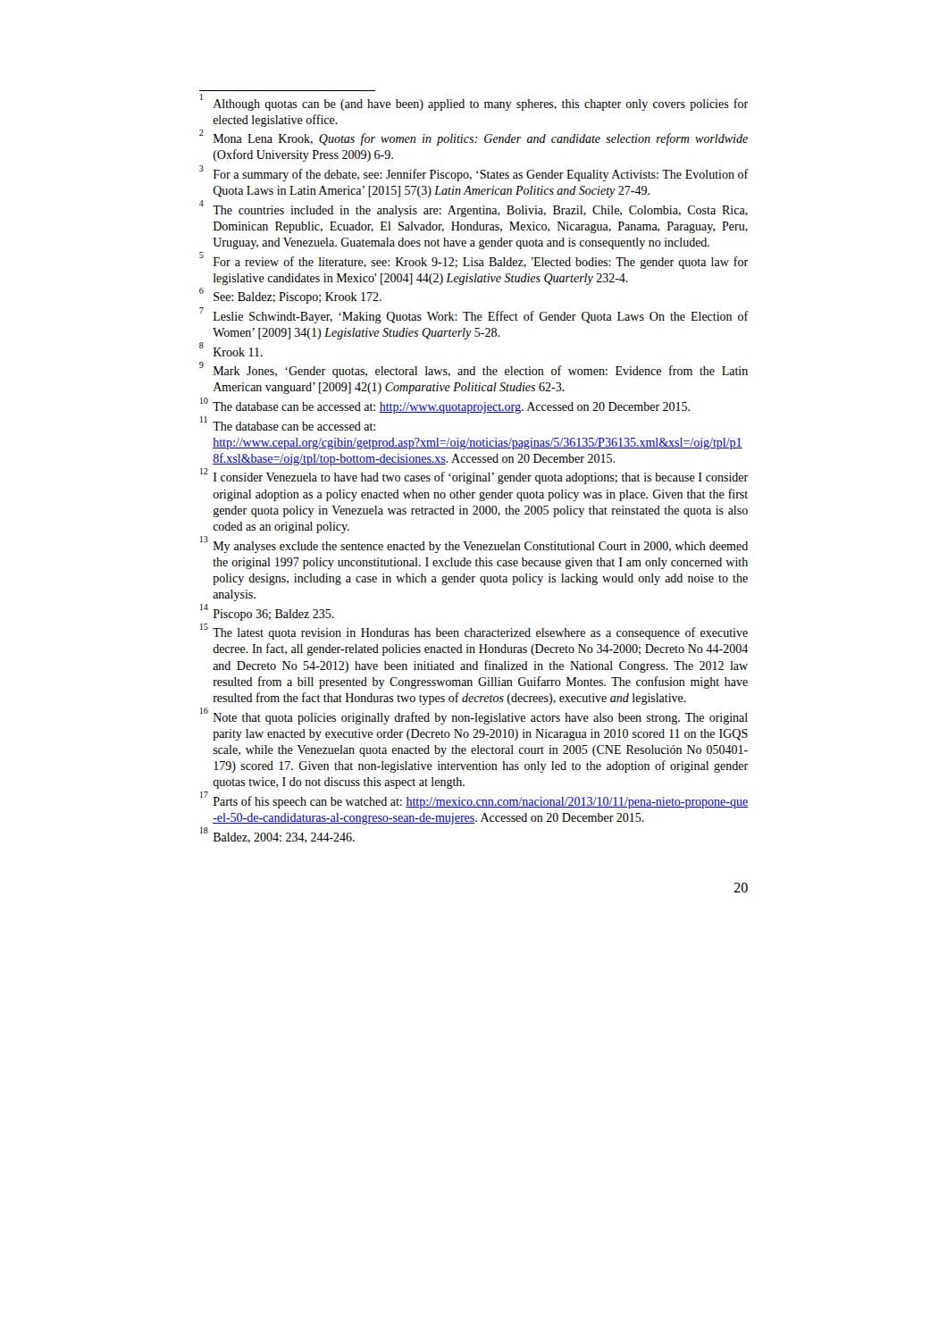1 Although quotas can be (and have been) applied to many spheres, this chapter only covers policies for elected legislative office.
2 Mona Lena Krook, Quotas for women in politics: Gender and candidate selection reform worldwide (Oxford University Press 2009) 6-9.
3 For a summary of the debate, see: Jennifer Piscopo, ‘States as Gender Equality Activists: The Evolution of Quota Laws in Latin America’ [2015] 57(3) Latin American Politics and Society 27-49.
4 The countries included in the analysis are: Argentina, Bolivia, Brazil, Chile, Colombia, Costa Rica, Dominican Republic, Ecuador, El Salvador, Honduras, Mexico, Nicaragua, Panama, Paraguay, Peru, Uruguay, and Venezuela. Guatemala does not have a gender quota and is consequently no included.
5 For a review of the literature, see: Krook 9-12; Lisa Baldez, 'Elected bodies: The gender quota law for legislative candidates in Mexico' [2004] 44(2) Legislative Studies Quarterly 232-4.
6 See: Baldez; Piscopo; Krook 172.
7 Leslie Schwindt-Bayer, ‘Making Quotas Work: The Effect of Gender Quota Laws On the Election of Women’ [2009] 34(1) Legislative Studies Quarterly 5-28.
8 Krook 11.
9 Mark Jones, ‘Gender quotas, electoral laws, and the election of women: Evidence from the Latin American vanguard’ [2009] 42(1) Comparative Political Studies 62-3.
10 The database can be accessed at: http://www.quotaproject.org. Accessed on 20 December 2015.
11 The database can be accessed at:
http://www.cepal.org/cgibin/getprod.asp?xml=/oig/noticias/paginas/5/36135/P36135.xml&xsl=/oig/tpl/p18f.xsl&base=/oig/tpl/top-bottom-decisiones.xs. Accessed on 20 December 2015.
12 I consider Venezuela to have had two cases of ‘original’ gender quota adoptions; that is because I consider original adoption as a policy enacted when no other gender quota policy was in place. Given that the first gender quota policy in Venezuela was retracted in 2000, the 2005 policy that reinstated the quota is also coded as an original policy.
13 My analyses exclude the sentence enacted by the Venezuelan Constitutional Court in 2000, which deemed the original 1997 policy unconstitutional. I exclude this case because given that I am only concerned with policy designs, including a case in which a gender quota policy is lacking would only add noise to the analysis.
14 Piscopo 36; Baldez 235.
15 The latest quota revision in Honduras has been characterized elsewhere as a consequence of executive decree. In fact, all gender-related policies enacted in Honduras (Decreto No 34-2000; Decreto No 44-2004 and Decreto No 54-2012) have been initiated and finalized in the National Congress. The 2012 law resulted from a bill presented by Congresswoman Gillian Guifarro Montes. The confusion might have resulted from the fact that Honduras two types of decretos (decrees), executive and legislative.
16 Note that quota policies originally drafted by non-legislative actors have also been strong. The original parity law enacted by executive order (Decreto No 29-2010) in Nicaragua in 2010 scored 11 on the IGQS scale, while the Venezuelan quota enacted by the electoral court in 2005 (CNE Resolución No 050401-179) scored 17. Given that non-legislative intervention has only led to the adoption of original gender quotas twice, I do not discuss this aspect at length.
17 Parts of his speech can be watched at: http://mexico.cnn.com/nacional/2013/10/11/pena-nieto-propone-que-el-50-de-candidaturas-al-congreso-sean-de-mujeres. Accessed on 20 December 2015.
18 Baldez, 2004: 234, 244-246.
20